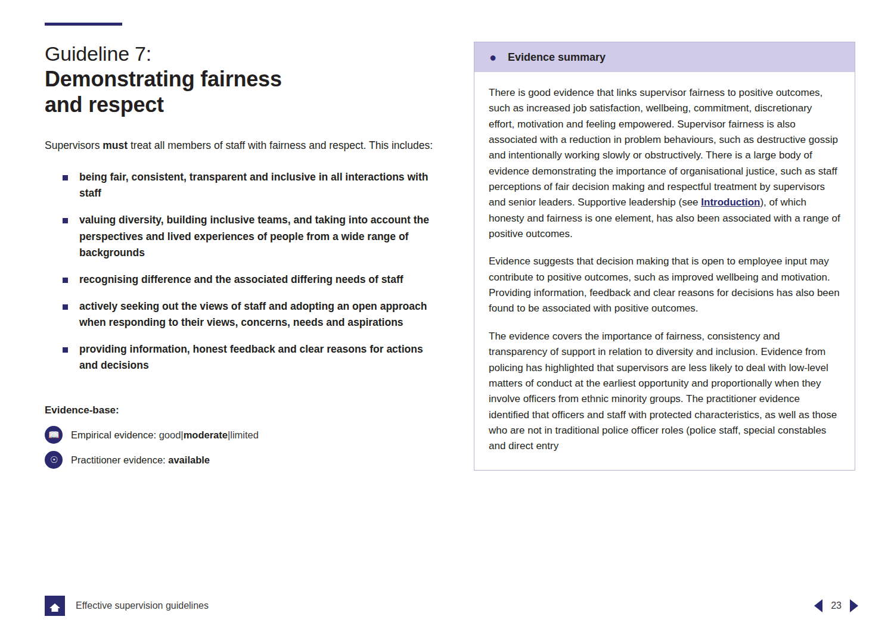Guideline 7: Demonstrating fairness
and respect
Supervisors must treat all members of staff with fairness and respect. This includes:
being fair, consistent, transparent and inclusive in all interactions with staff
valuing diversity, building inclusive teams, and taking into account the perspectives and lived experiences of people from a wide range of backgrounds
recognising difference and the associated differing needs of staff
actively seeking out the views of staff and adopting an open approach when responding to their views, concerns, needs and aspirations
providing information, honest feedback and clear reasons for actions and decisions
Evidence-base:
📖 Empirical evidence: good|moderate|limited
☉ Practitioner evidence: available
●
Evidence summary
There is good evidence that links supervisor fairness to positive outcomes, such as increased job satisfaction, wellbeing, commitment, discretionary effort, motivation and feeling empowered. Supervisor fairness is also associated with a reduction in problem behaviours, such as destructive gossip and intentionally working slowly or obstructively. There is a large body of evidence demonstrating the importance of organisational justice, such as staff perceptions of fair decision making and respectful treatment by supervisors and senior leaders. Supportive leadership (see Introduction), of which honesty and fairness is one element, has also been associated with a range of positive outcomes.
Evidence suggests that decision making that is open to employee input may contribute to positive outcomes, such as improved wellbeing and motivation. Providing information, feedback and clear reasons for decisions has also been found to be associated with positive outcomes.
The evidence covers the importance of fairness, consistency and transparency of support in relation to diversity and inclusion. Evidence from policing has highlighted that supervisors are less likely to deal with low-level matters of conduct at the earliest opportunity and proportionally when they involve officers from ethnic minority groups. The practitioner evidence identified that officers and staff with protected characteristics, as well as those who are not in traditional police officer roles (police staff, special constables and direct entry
Effective supervision guidelines
23